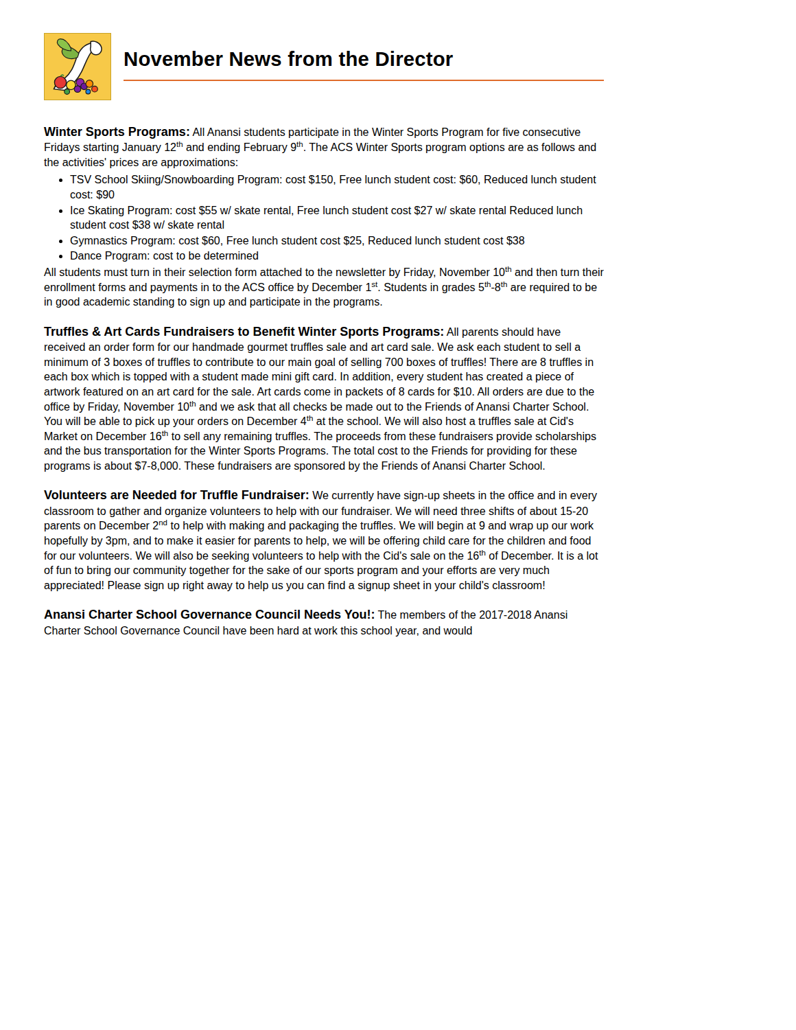November News from the Director
Winter Sports Programs: All Anansi students participate in the Winter Sports Program for five consecutive Fridays starting January 12th and ending February 9th. The ACS Winter Sports program options are as follows and the activities' prices are approximations:
TSV School Skiing/Snowboarding Program: cost $150, Free lunch student cost: $60, Reduced lunch student cost: $90
Ice Skating Program: cost $55 w/ skate rental, Free lunch student cost $27 w/ skate rental Reduced lunch student cost $38 w/ skate rental
Gymnastics Program: cost $60, Free lunch student cost $25, Reduced lunch student cost $38
Dance Program: cost to be determined
All students must turn in their selection form attached to the newsletter by Friday, November 10th and then turn their enrollment forms and payments in to the ACS office by December 1st. Students in grades 5th-8th are required to be in good academic standing to sign up and participate in the programs.
Truffles & Art Cards Fundraisers to Benefit Winter Sports Programs: All parents should have received an order form for our handmade gourmet truffles sale and art card sale. We ask each student to sell a minimum of 3 boxes of truffles to contribute to our main goal of selling 700 boxes of truffles! There are 8 truffles in each box which is topped with a student made mini gift card. In addition, every student has created a piece of artwork featured on an art card for the sale. Art cards come in packets of 8 cards for $10. All orders are due to the office by Friday, November 10th and we ask that all checks be made out to the Friends of Anansi Charter School. You will be able to pick up your orders on December 4th at the school. We will also host a truffles sale at Cid's Market on December 16th to sell any remaining truffles. The proceeds from these fundraisers provide scholarships and the bus transportation for the Winter Sports Programs. The total cost to the Friends for providing for these programs is about $7-8,000. These fundraisers are sponsored by the Friends of Anansi Charter School.
Volunteers are Needed for Truffle Fundraiser: We currently have sign-up sheets in the office and in every classroom to gather and organize volunteers to help with our fundraiser. We will need three shifts of about 15-20 parents on December 2nd to help with making and packaging the truffles. We will begin at 9 and wrap up our work hopefully by 3pm, and to make it easier for parents to help, we will be offering child care for the children and food for our volunteers. We will also be seeking volunteers to help with the Cid's sale on the 16th of December. It is a lot of fun to bring our community together for the sake of our sports program and your efforts are very much appreciated! Please sign up right away to help us you can find a signup sheet in your child's classroom!
Anansi Charter School Governance Council Needs You!: The members of the 2017-2018 Anansi Charter School Governance Council have been hard at work this school year, and would